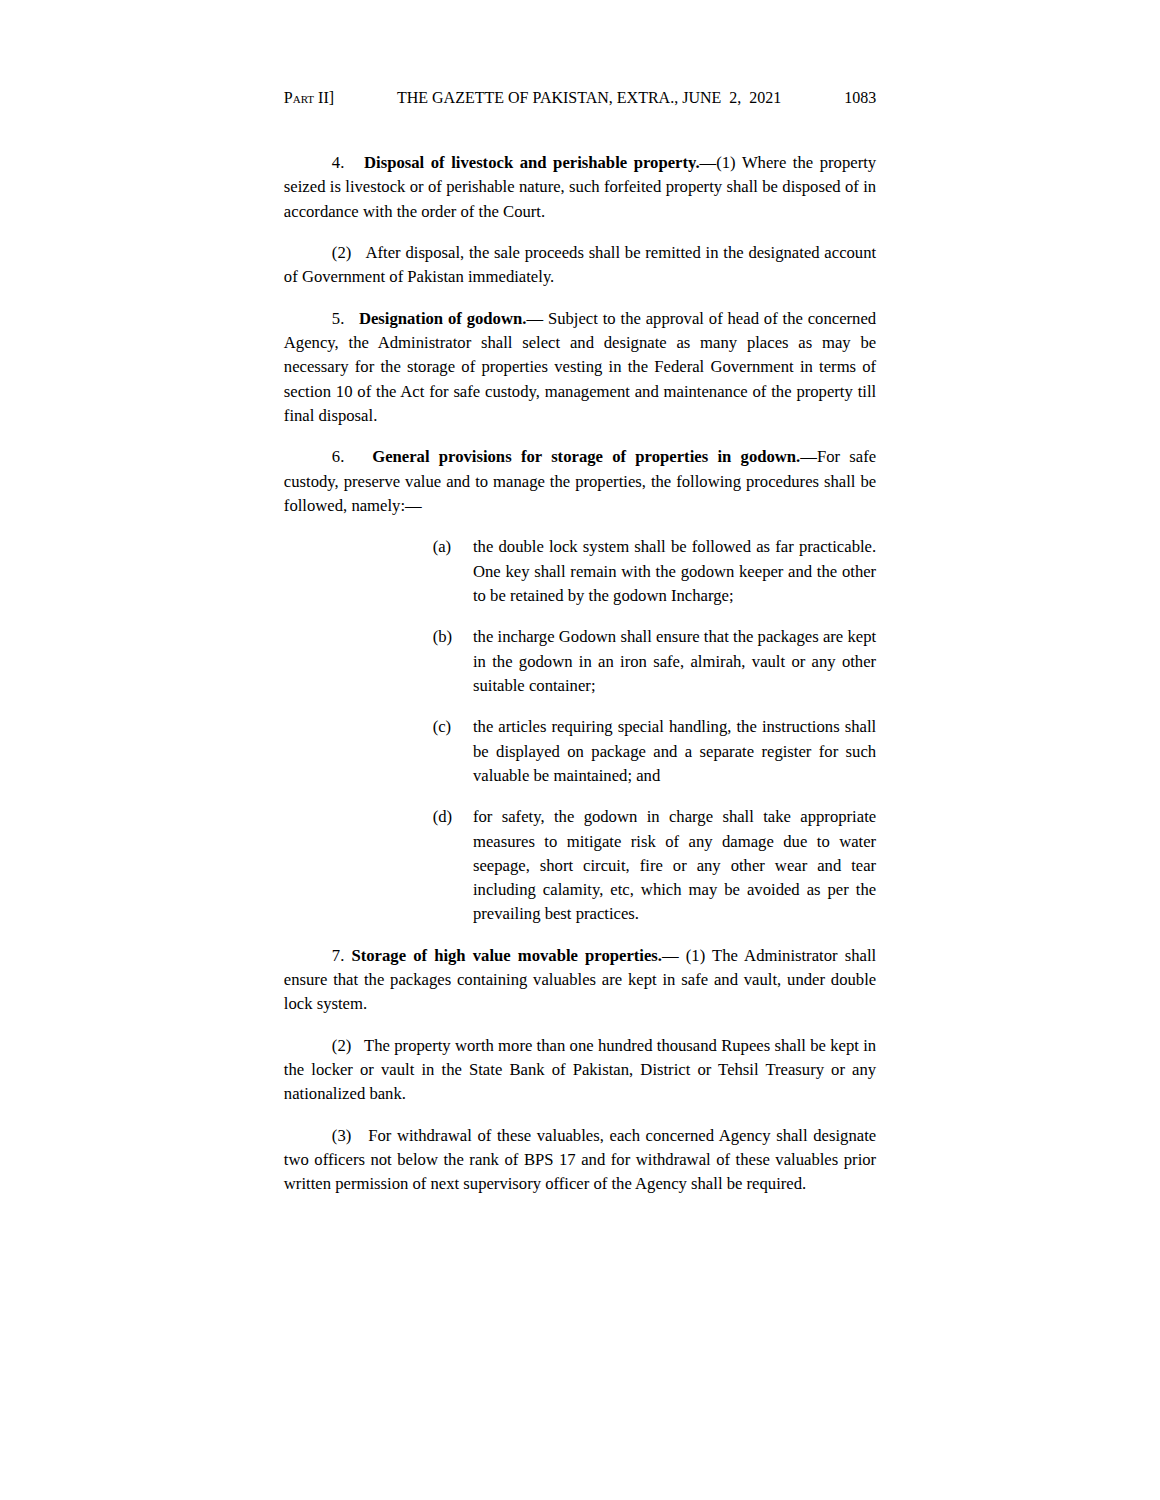Part II] THE GAZETTE OF PAKISTAN, EXTRA., JUNE 2, 2021 1083
4. Disposal of livestock and perishable property.—(1) Where the property seized is livestock or of perishable nature, such forfeited property shall be disposed of in accordance with the order of the Court.
(2) After disposal, the sale proceeds shall be remitted in the designated account of Government of Pakistan immediately.
5. Designation of godown.— Subject to the approval of head of the concerned Agency, the Administrator shall select and designate as many places as may be necessary for the storage of properties vesting in the Federal Government in terms of section 10 of the Act for safe custody, management and maintenance of the property till final disposal.
6. General provisions for storage of properties in godown.—For safe custody, preserve value and to manage the properties, the following procedures shall be followed, namely:—
(a) the double lock system shall be followed as far practicable. One key shall remain with the godown keeper and the other to be retained by the godown Incharge;
(b) the incharge Godown shall ensure that the packages are kept in the godown in an iron safe, almirah, vault or any other suitable container;
(c) the articles requiring special handling, the instructions shall be displayed on package and a separate register for such valuable be maintained; and
(d) for safety, the godown in charge shall take appropriate measures to mitigate risk of any damage due to water seepage, short circuit, fire or any other wear and tear including calamity, etc, which may be avoided as per the prevailing best practices.
7. Storage of high value movable properties.— (1) The Administrator shall ensure that the packages containing valuables are kept in safe and vault, under double lock system.
(2) The property worth more than one hundred thousand Rupees shall be kept in the locker or vault in the State Bank of Pakistan, District or Tehsil Treasury or any nationalized bank.
(3) For withdrawal of these valuables, each concerned Agency shall designate two officers not below the rank of BPS 17 and for withdrawal of these valuables prior written permission of next supervisory officer of the Agency shall be required.